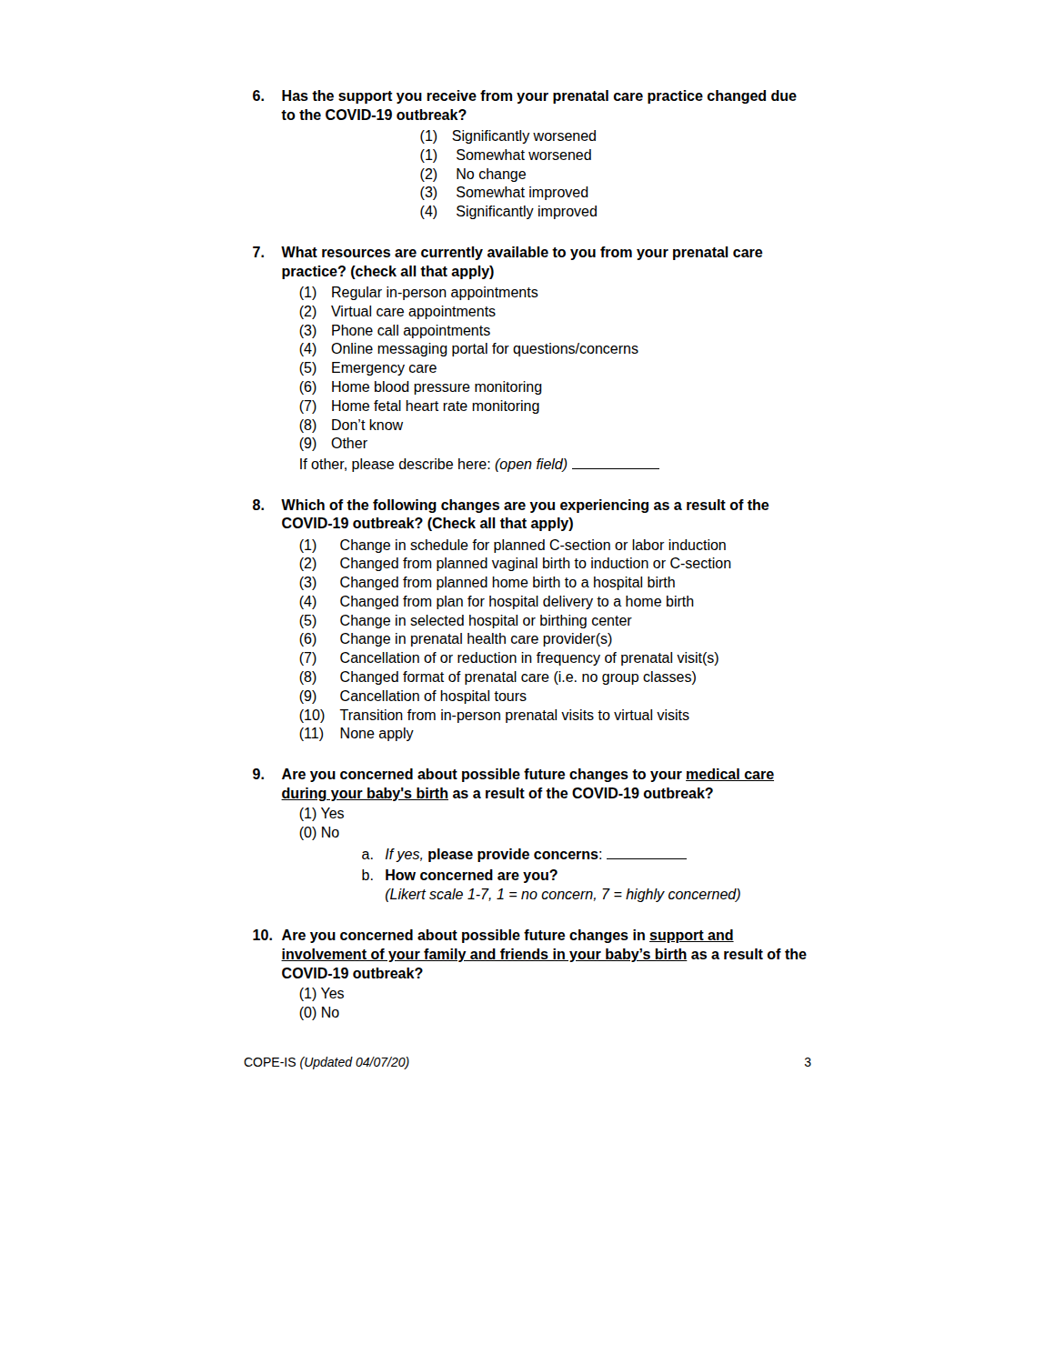Has the support you receive from your prenatal care practice changed due to the COVID-19 outbreak?
(1) Significantly worsened
(1) Somewhat worsened
(2) No change
(3) Somewhat improved
(4) Significantly improved
What resources are currently available to you from your prenatal care practice? (check all that apply)
(1) Regular in-person appointments
(2) Virtual care appointments
(3) Phone call appointments
(4) Online messaging portal for questions/concerns
(5) Emergency care
(6) Home blood pressure monitoring
(7) Home fetal heart rate monitoring
(8) Don’t know
(9) Other
If other, please describe here: (open field)
Which of the following changes are you experiencing as a result of the COVID-19 outbreak? (Check all that apply)
(1) Change in schedule for planned C-section or labor induction
(2) Changed from planned vaginal birth to induction or C-section
(3) Changed from planned home birth to a hospital birth
(4) Changed from plan for hospital delivery to a home birth
(5) Change in selected hospital or birthing center
(6) Change in prenatal health care provider(s)
(7) Cancellation of or reduction in frequency of prenatal visit(s)
(8) Changed format of prenatal care (i.e. no group classes)
(9) Cancellation of hospital tours
(10) Transition from in-person prenatal visits to virtual visits
(11) None apply
Are you concerned about possible future changes to your medical care during your baby's birth as a result of the COVID-19 outbreak?
(1) Yes
(0) No
a. If yes, please provide concerns:
b. How concerned are you?
(Likert scale 1-7, 1 = no concern, 7 = highly concerned)
Are you concerned about possible future changes in support and involvement of your family and friends in your baby’s birth as a result of the COVID-19 outbreak?
(1) Yes
(0) No
COPE-IS (Updated 04/07/20) 3